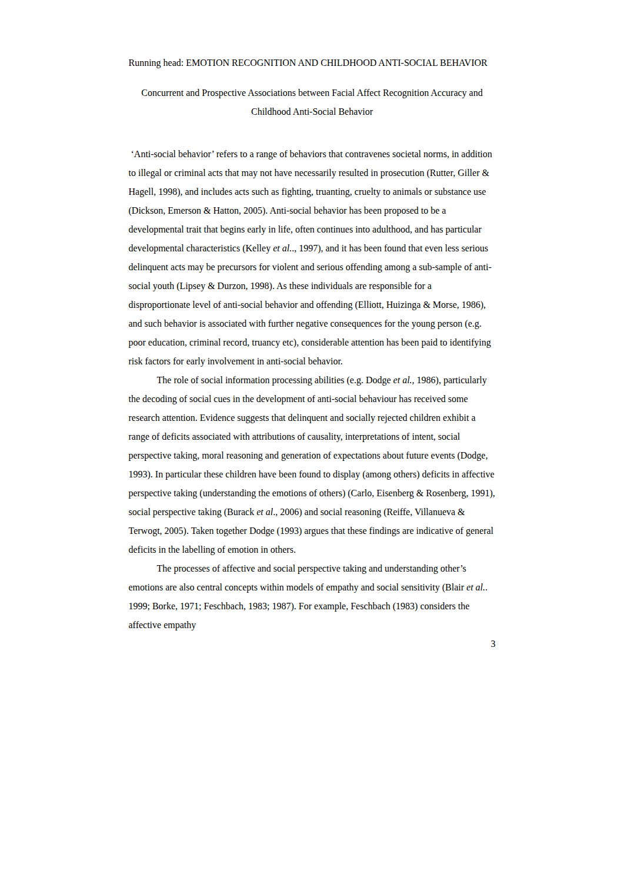Running head: EMOTION RECOGNITION AND CHILDHOOD ANTI-SOCIAL BEHAVIOR
Concurrent and Prospective Associations between Facial Affect Recognition Accuracy and Childhood Anti-Social Behavior
‘Anti-social behavior’ refers to a range of behaviors that contravenes societal norms, in addition to illegal or criminal acts that may not have necessarily resulted in prosecution (Rutter, Giller & Hagell, 1998), and includes acts such as fighting, truanting, cruelty to animals or substance use (Dickson, Emerson & Hatton, 2005). Anti-social behavior has been proposed to be a developmental trait that begins early in life, often continues into adulthood, and has particular developmental characteristics (Kelley et al.., 1997), and it has been found that even less serious delinquent acts may be precursors for violent and serious offending among a sub-sample of anti-social youth (Lipsey & Durzon, 1998). As these individuals are responsible for a disproportionate level of anti-social behavior and offending (Elliott, Huizinga & Morse, 1986), and such behavior is associated with further negative consequences for the young person (e.g. poor education, criminal record, truancy etc), considerable attention has been paid to identifying risk factors for early involvement in anti-social behavior.
The role of social information processing abilities (e.g. Dodge et al., 1986), particularly the decoding of social cues in the development of anti-social behaviour has received some research attention. Evidence suggests that delinquent and socially rejected children exhibit a range of deficits associated with attributions of causality, interpretations of intent, social perspective taking, moral reasoning and generation of expectations about future events (Dodge, 1993). In particular these children have been found to display (among others) deficits in affective perspective taking (understanding the emotions of others) (Carlo, Eisenberg & Rosenberg, 1991), social perspective taking (Burack et al., 2006) and social reasoning (Reiffe, Villanueva & Terwogt, 2005). Taken together Dodge (1993) argues that these findings are indicative of general deficits in the labelling of emotion in others.
The processes of affective and social perspective taking and understanding other’s emotions are also central concepts within models of empathy and social sensitivity (Blair et al.. 1999; Borke, 1971; Feschbach, 1983; 1987). For example, Feschbach (1983) considers the affective empathy
3